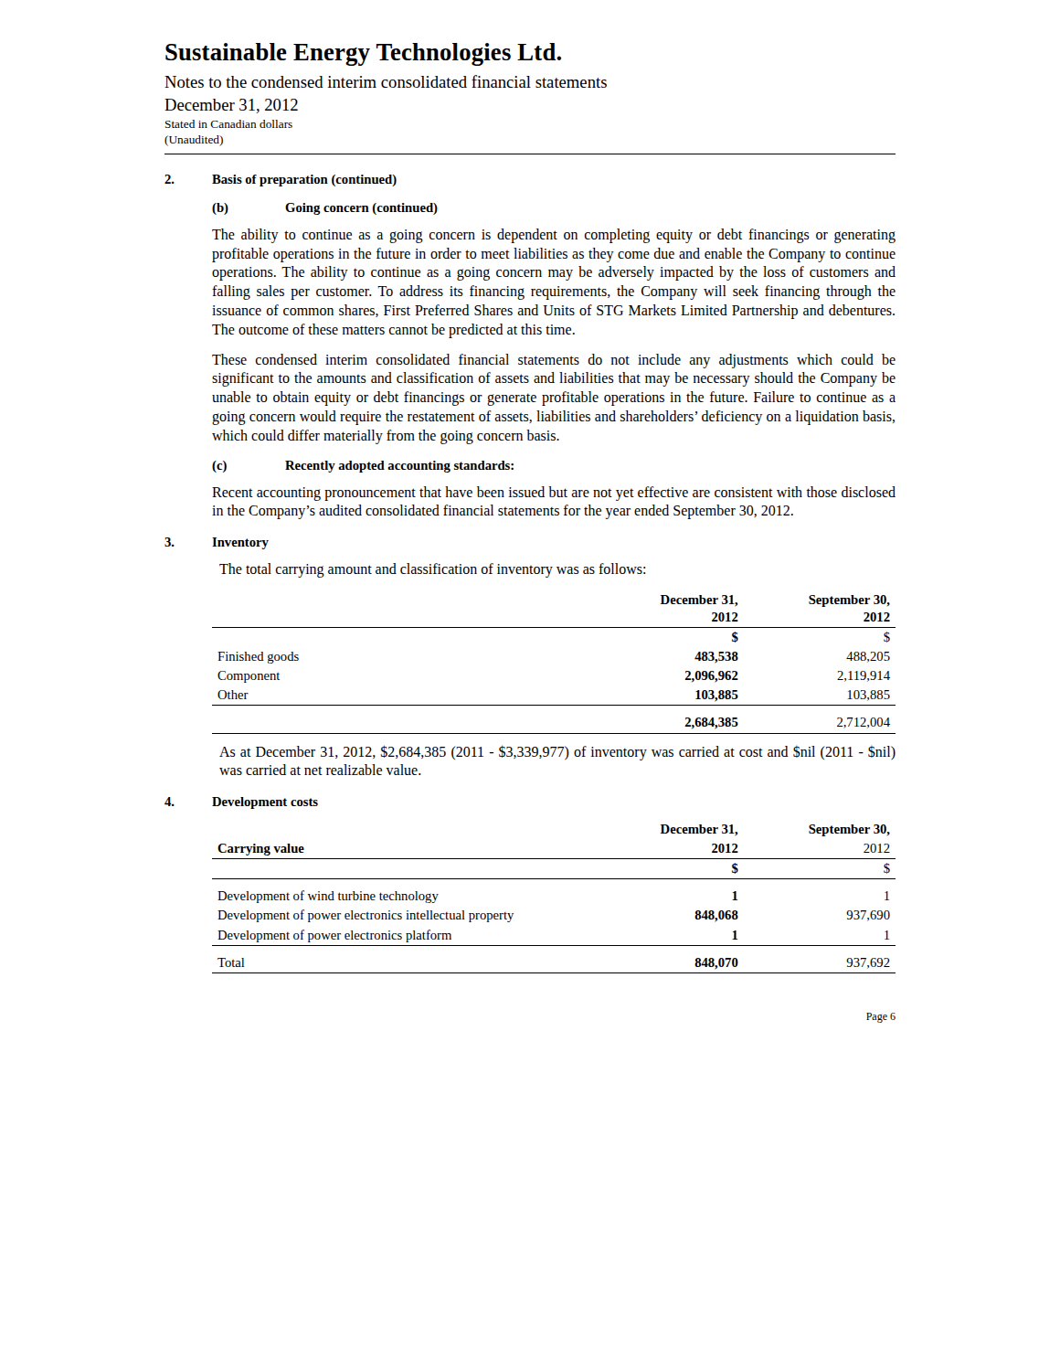Sustainable Energy Technologies Ltd.
Notes to the condensed interim consolidated financial statements
December 31, 2012
Stated in Canadian dollars
(Unaudited)
2. Basis of preparation (continued)
(b) Going concern (continued)
The ability to continue as a going concern is dependent on completing equity or debt financings or generating profitable operations in the future in order to meet liabilities as they come due and enable the Company to continue operations. The ability to continue as a going concern may be adversely impacted by the loss of customers and falling sales per customer. To address its financing requirements, the Company will seek financing through the issuance of common shares, First Preferred Shares and Units of STG Markets Limited Partnership and debentures. The outcome of these matters cannot be predicted at this time.
These condensed interim consolidated financial statements do not include any adjustments which could be significant to the amounts and classification of assets and liabilities that may be necessary should the Company be unable to obtain equity or debt financings or generate profitable operations in the future. Failure to continue as a going concern would require the restatement of assets, liabilities and shareholders’ deficiency on a liquidation basis, which could differ materially from the going concern basis.
(c) Recently adopted accounting standards:
Recent accounting pronouncement that have been issued but are not yet effective are consistent with those disclosed in the Company’s audited consolidated financial statements for the year ended September 30, 2012.
3. Inventory
The total carrying amount and classification of inventory was as follows:
| | December 31, 2012 | September 30, 2012 |
| | $ | $ |
| Finished goods | 483,538 | 488,205 |
| Component | 2,096,962 | 2,119,914 |
| Other | 103,885 | 103,885 |
| | 2,684,385 | 2,712,004 |
As at December 31, 2012, $2,684,385 (2011 - $3,339,977) of inventory was carried at cost and $nil (2011 - $nil) was carried at net realizable value.
4. Development costs
| | December 31, | September 30, |
| Carrying value | 2012 | 2012 |
| | $ | $ |
| Development of wind turbine technology | 1 | 1 |
| Development of power electronics intellectual property | 848,068 | 937,690 |
| Development of power electronics platform | 1 | 1 |
| Total | 848,070 | 937,692 |
Page 6